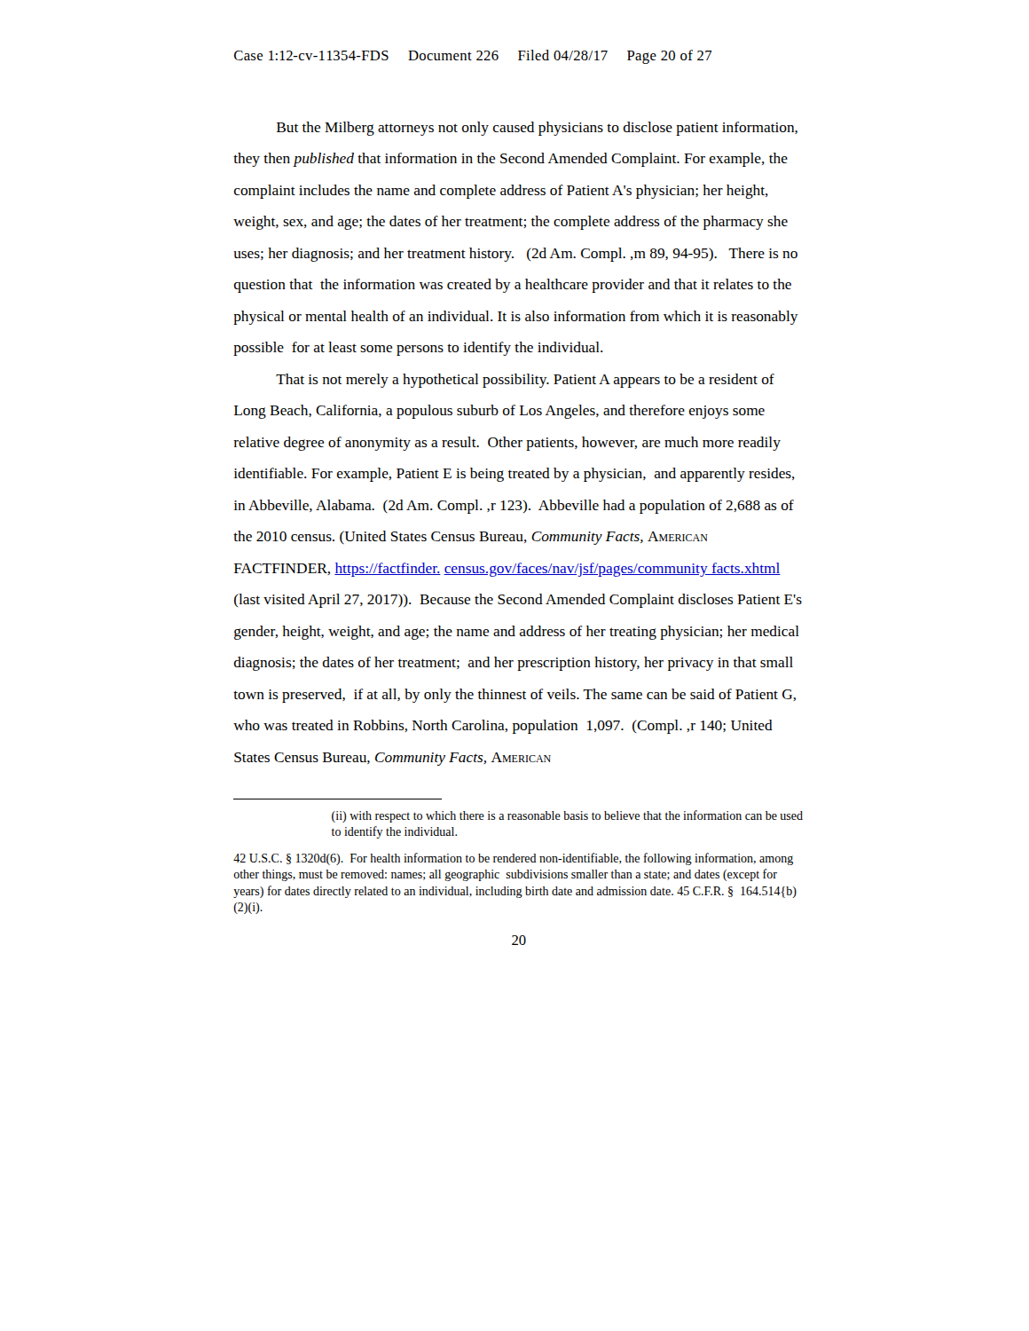Case 1:12-cv-11354-FDS Document 226 Filed 04/28/17 Page 20 of 27
But the Milberg attorneys not only caused physicians to disclose patient information, they then published that information in the Second Amended Complaint. For example, the complaint includes the name and complete address of Patient A's physician; her height, weight, sex, and age; the dates of her treatment; the complete address of the pharmacy she uses; her diagnosis; and her treatment history. (2d Am. Compl. ,m 89, 94-95). There is no question that the information was created by a healthcare provider and that it relates to the physical or mental health of an individual. It is also information from which it is reasonably possible for at least some persons to identify the individual.
That is not merely a hypothetical possibility. Patient A appears to be a resident of Long Beach, California, a populous suburb of Los Angeles, and therefore enjoys some relative degree of anonymity as a result. Other patients, however, are much more readily identifiable. For example, Patient E is being treated by a physician, and apparently resides, in Abbeville, Alabama. (2d Am. Compl. ,r 123). Abbeville had a population of 2,688 as of the 2010 census. (United States Census Bureau, Community Facts, American FACTFINDER, https://factfinder. census.gov/faces/nav/jsf/pages/community facts.xhtml (last visited April 27, 2017)). Because the Second Amended Complaint discloses Patient E's gender, height, weight, and age; the name and address of her treating physician; her medical diagnosis; the dates of her treatment; and her prescription history, her privacy in that small town is preserved, if at all, by only the thinnest of veils. The same can be said of Patient G, who was treated in Robbins, North Carolina, population 1,097. (Compl. ,r 140; United States Census Bureau, Community Facts, American
(ii) with respect to which there is a reasonable basis to believe that the information can be used to identify the individual.
42 U.S.C. § 1320d(6). For health information to be rendered non-identifiable, the following information, among other things, must be removed: names; all geographic subdivisions smaller than a state; and dates (except for years) for dates directly related to an individual, including birth date and admission date. 45 C.F.R. § 164.514{b)(2)(i).
20